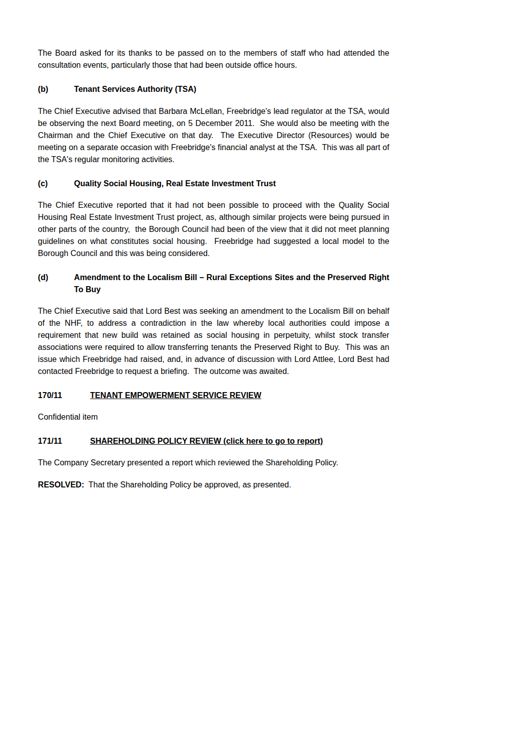The Board asked for its thanks to be passed on to the members of staff who had attended the consultation events, particularly those that had been outside office hours.
(b)
Tenant Services Authority (TSA)
The Chief Executive advised that Barbara McLellan, Freebridge's lead regulator at the TSA, would be observing the next Board meeting, on 5 December 2011. She would also be meeting with the Chairman and the Chief Executive on that day. The Executive Director (Resources) would be meeting on a separate occasion with Freebridge's financial analyst at the TSA. This was all part of the TSA's regular monitoring activities.
(c)
Quality Social Housing, Real Estate Investment Trust
The Chief Executive reported that it had not been possible to proceed with the Quality Social Housing Real Estate Investment Trust project, as, although similar projects were being pursued in other parts of the country, the Borough Council had been of the view that it did not meet planning guidelines on what constitutes social housing. Freebridge had suggested a local model to the Borough Council and this was being considered.
(d)
Amendment to the Localism Bill – Rural Exceptions Sites and the Preserved Right To Buy
The Chief Executive said that Lord Best was seeking an amendment to the Localism Bill on behalf of the NHF, to address a contradiction in the law whereby local authorities could impose a requirement that new build was retained as social housing in perpetuity, whilst stock transfer associations were required to allow transferring tenants the Preserved Right to Buy. This was an issue which Freebridge had raised, and, in advance of discussion with Lord Attlee, Lord Best had contacted Freebridge to request a briefing. The outcome was awaited.
170/11
TENANT EMPOWERMENT SERVICE REVIEW
Confidential item
171/11
SHAREHOLDING POLICY REVIEW (click here to go to report)
The Company Secretary presented a report which reviewed the Shareholding Policy.
RESOLVED: That the Shareholding Policy be approved, as presented.